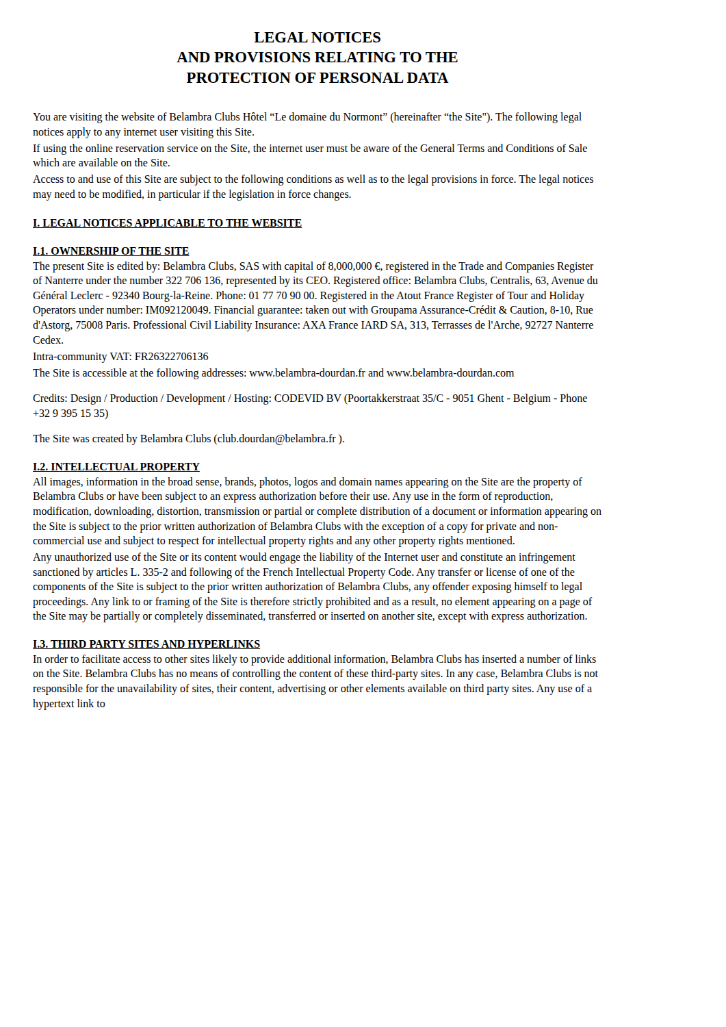LEGAL NOTICES
AND PROVISIONS RELATING TO THE
PROTECTION OF PERSONAL DATA
You are visiting the website of Belambra Clubs Hôtel “Le domaine du Normont” (hereinafter “the Site"). The following legal notices apply to any internet user visiting this Site.
If using the online reservation service on the Site, the internet user must be aware of the General Terms and Conditions of Sale which are available on the Site.
Access to and use of this Site are subject to the following conditions as well as to the legal provisions in force. The legal notices may need to be modified, in particular if the legislation in force changes.
I. LEGAL NOTICES APPLICABLE TO THE WEBSITE
I.1. OWNERSHIP OF THE SITE
The present Site is edited by: Belambra Clubs, SAS with capital of 8,000,000 €, registered in the Trade and Companies Register of Nanterre under the number 322 706 136, represented by its CEO. Registered office: Belambra Clubs, Centralis, 63, Avenue du Général Leclerc - 92340 Bourg-la-Reine. Phone: 01 77 70 90 00. Registered in the Atout France Register of Tour and Holiday Operators under number: IM092120049. Financial guarantee: taken out with Groupama Assurance-Crédit & Caution, 8-10, Rue d'Astorg, 75008 Paris. Professional Civil Liability Insurance: AXA France IARD SA, 313, Terrasses de l'Arche, 92727 Nanterre Cedex.
Intra-community VAT: FR26322706136
The Site is accessible at the following addresses: www.belambra-dourdan.fr and www.belambra-dourdan.com
Credits: Design / Production / Development / Hosting: CODEVID BV (Poortakkerstraat 35/C - 9051 Ghent - Belgium - Phone +32 9 395 15 35)
The Site was created by Belambra Clubs (club.dourdan@belambra.fr ).
I.2. INTELLECTUAL PROPERTY
All images, information in the broad sense, brands, photos, logos and domain names appearing on the Site are the property of Belambra Clubs or have been subject to an express authorization before their use. Any use in the form of reproduction, modification, downloading, distortion, transmission or partial or complete distribution of a document or information appearing on the Site is subject to the prior written authorization of Belambra Clubs with the exception of a copy for private and non-commercial use and subject to respect for intellectual property rights and any other property rights mentioned.
Any unauthorized use of the Site or its content would engage the liability of the Internet user and constitute an infringement sanctioned by articles L. 335-2 and following of the French Intellectual Property Code. Any transfer or license of one of the components of the Site is subject to the prior written authorization of Belambra Clubs, any offender exposing himself to legal proceedings. Any link to or framing of the Site is therefore strictly prohibited and as a result, no element appearing on a page of the Site may be partially or completely disseminated, transferred or inserted on another site, except with express authorization.
I.3. THIRD PARTY SITES AND HYPERLINKS
In order to facilitate access to other sites likely to provide additional information, Belambra Clubs has inserted a number of links on the Site. Belambra Clubs has no means of controlling the content of these third-party sites. In any case, Belambra Clubs is not responsible for the unavailability of sites, their content, advertising or other elements available on third party sites. Any use of a hypertext link to